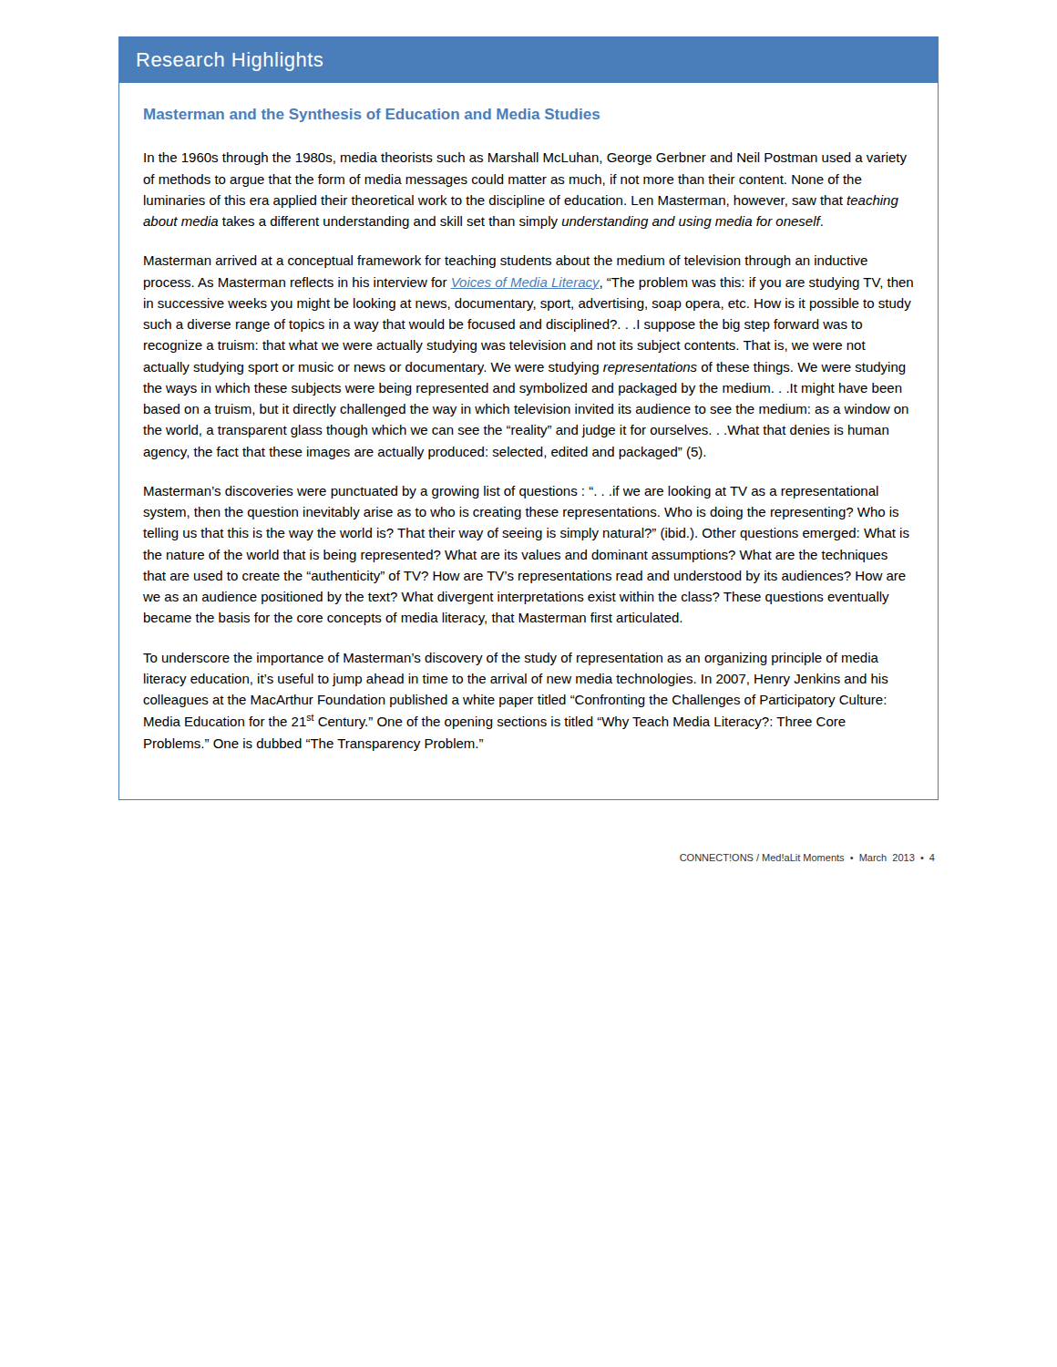Research Highlights
Masterman and the Synthesis of Education and Media Studies
In the 1960s through the 1980s, media theorists such as Marshall McLuhan, George Gerbner and Neil Postman used a variety of methods to argue that the form of media messages could matter as much, if not more than their content. None of the luminaries of this era applied their theoretical work to the discipline of education. Len Masterman, however, saw that teaching about media takes a different understanding and skill set than simply understanding and using media for oneself.
Masterman arrived at a conceptual framework for teaching students about the medium of television through an inductive process. As Masterman reflects in his interview for Voices of Media Literacy, “The problem was this: if you are studying TV, then in successive weeks you might be looking at news, documentary, sport, advertising, soap opera, etc. How is it possible to study such a diverse range of topics in a way that would be focused and disciplined?. . .I suppose the big step forward was to recognize a truism: that what we were actually studying was television and not its subject contents. That is, we were not actually studying sport or music or news or documentary. We were studying representations of these things. We were studying the ways in which these subjects were being represented and symbolized and packaged by the medium. . .It might have been based on a truism, but it directly challenged the way in which television invited its audience to see the medium: as a window on the world, a transparent glass though which we can see the “reality” and judge it for ourselves. . .What that denies is human agency, the fact that these images are actually produced: selected, edited and packaged” (5).
Masterman’s discoveries were punctuated by a growing list of questions : “. . .if we are looking at TV as a representational system, then the question inevitably arise as to who is creating these representations. Who is doing the representing? Who is telling us that this is the way the world is? That their way of seeing is simply natural?” (ibid.). Other questions emerged: What is the nature of the world that is being represented? What are its values and dominant assumptions? What are the techniques that are used to create the “authenticity” of TV? How are TV’s representations read and understood by its audiences? How are we as an audience positioned by the text? What divergent interpretations exist within the class? These questions eventually became the basis for the core concepts of media literacy, that Masterman first articulated.
To underscore the importance of Masterman’s discovery of the study of representation as an organizing principle of media literacy education, it’s useful to jump ahead in time to the arrival of new media technologies. In 2007, Henry Jenkins and his colleagues at the MacArthur Foundation published a white paper titled “Confronting the Challenges of Participatory Culture: Media Education for the 21st Century.” One of the opening sections is titled “Why Teach Media Literacy?: Three Core Problems.” One is dubbed “The Transparency Problem.”
CONNECT!ONS / Med!aLit Moments • March 2013 • 4